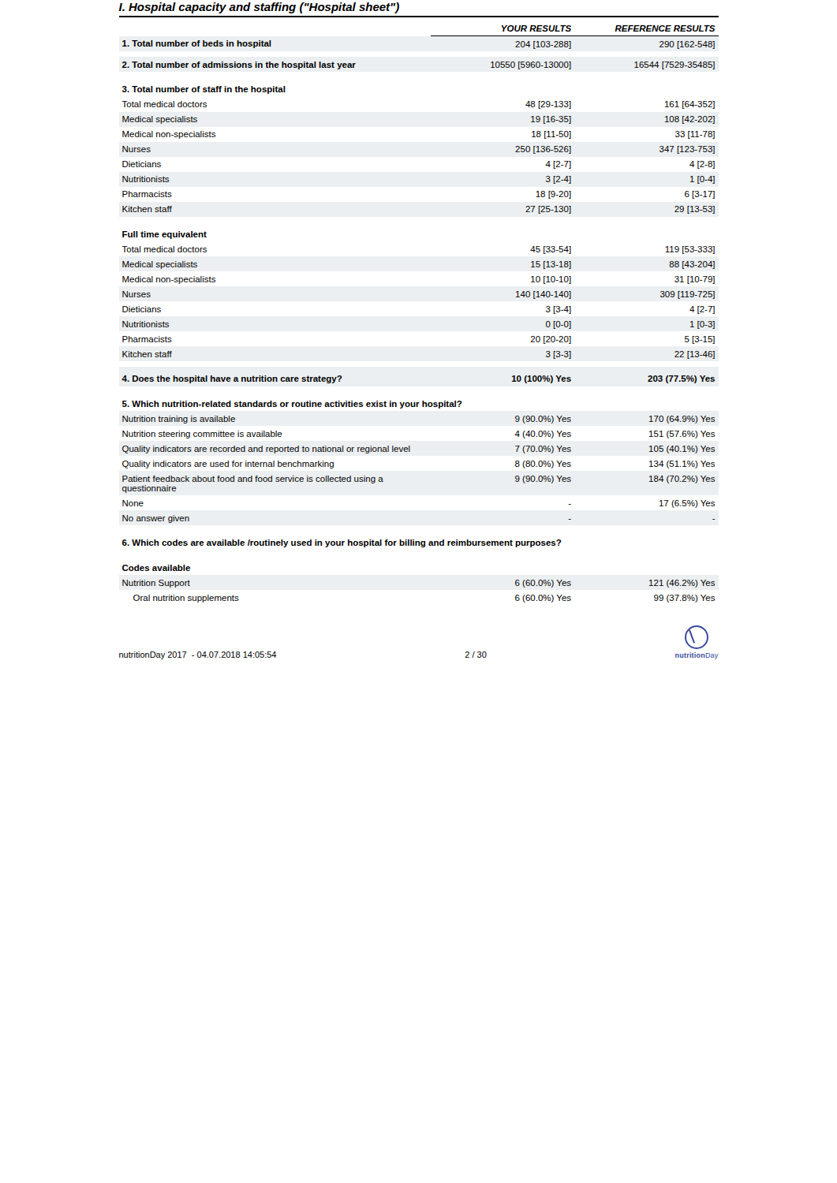I. Hospital capacity and staffing ("Hospital sheet")
| | YOUR RESULTS | REFERENCE RESULTS |
| --- | --- | --- |
| 1. Total number of beds in hospital | 204 [103-288] | 290 [162-548] |
| 2. Total number of admissions in the hospital last year | 10550 [5960-13000] | 16544 [7529-35485] |
| 3. Total number of staff in the hospital | | |
| Total medical doctors | 48 [29-133] | 161 [64-352] |
| Medical specialists | 19 [16-35] | 108 [42-202] |
| Medical non-specialists | 18 [11-50] | 33 [11-78] |
| Nurses | 250 [136-526] | 347 [123-753] |
| Dieticians | 4 [2-7] | 4 [2-8] |
| Nutritionists | 3 [2-4] | 1 [0-4] |
| Pharmacists | 18 [9-20] | 6 [3-17] |
| Kitchen staff | 27 [25-130] | 29 [13-53] |
| Full time equivalent | | |
| Total medical doctors | 45 [33-54] | 119 [53-333] |
| Medical specialists | 15 [13-18] | 88 [43-204] |
| Medical non-specialists | 10 [10-10] | 31 [10-79] |
| Nurses | 140 [140-140] | 309 [119-725] |
| Dieticians | 3 [3-4] | 4 [2-7] |
| Nutritionists | 0 [0-0] | 1 [0-3] |
| Pharmacists | 20 [20-20] | 5 [3-15] |
| Kitchen staff | 3 [3-3] | 22 [13-46] |
| 4. Does the hospital have a nutrition care strategy? | 10 (100%) Yes | 203 (77.5%) Yes |
| 5. Which nutrition-related standards or routine activities exist in your hospital? |
| Nutrition training is available | 9 (90.0%) Yes | 170 (64.9%) Yes |
| Nutrition steering committee is available | 4 (40.0%) Yes | 151 (57.6%) Yes |
| Quality indicators are recorded and reported to national or regional level | 7 (70.0%) Yes | 105 (40.1%) Yes |
| Quality indicators are used for internal benchmarking | 8 (80.0%) Yes | 134 (51.1%) Yes |
| Patient feedback about food and food service is collected using a questionnaire | 9 (90.0%) Yes | 184 (70.2%) Yes |
| None | - | 17 (6.5%) Yes |
| No answer given | - | - |
| 6. Which codes are available /routinely used in your hospital for billing and reimbursement purposes? |
| Codes available | | |
| Nutrition Support | 6 (60.0%) Yes | 121 (46.2%) Yes |
| Oral nutrition supplements | 6 (60.0%) Yes | 99 (37.8%) Yes |
nutritionDay 2017 - 04.07.2018 14:05:54
2 / 30
nutrition Day